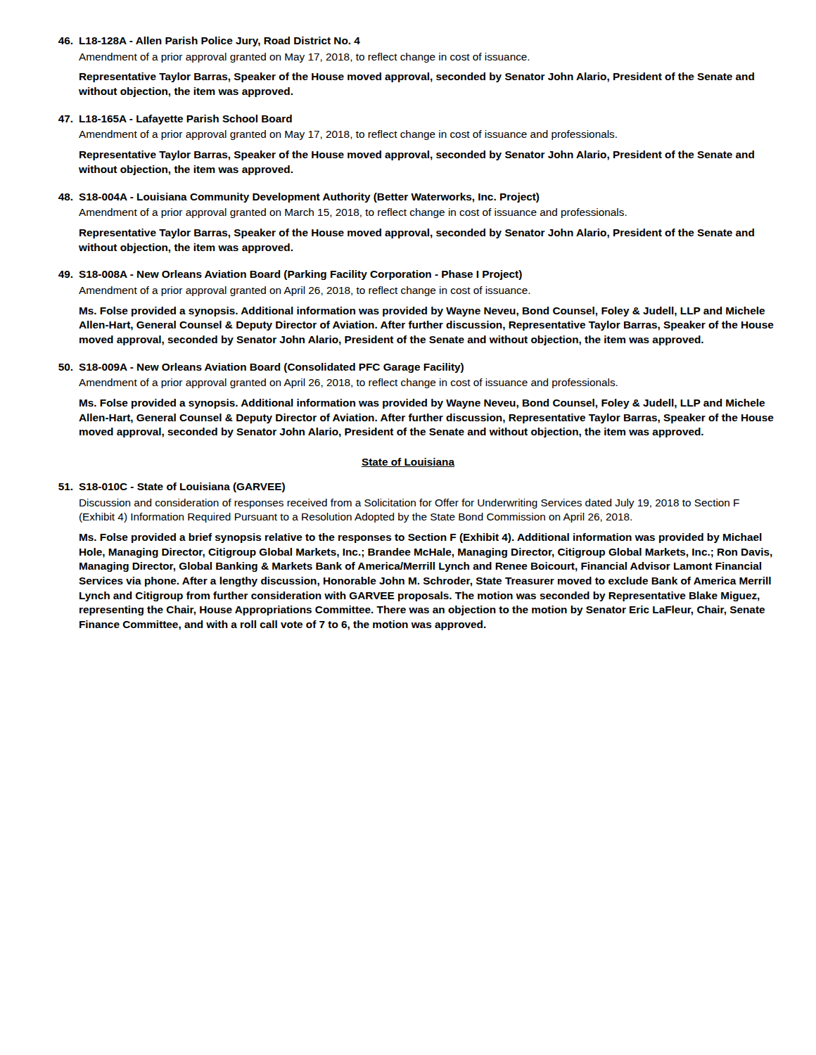46.
L18-128A - Allen Parish Police Jury, Road District No. 4
Amendment of a prior approval granted on May 17, 2018, to reflect change in cost of issuance.
Representative Taylor Barras, Speaker of the House moved approval, seconded by Senator John Alario, President of the Senate and without objection, the item was approved.
47.
L18-165A - Lafayette Parish School Board
Amendment of a prior approval granted on May 17, 2018, to reflect change in cost of issuance and professionals.
Representative Taylor Barras, Speaker of the House moved approval, seconded by Senator John Alario, President of the Senate and without objection, the item was approved.
48.
S18-004A - Louisiana Community Development Authority (Better Waterworks, Inc. Project)
Amendment of a prior approval granted on March 15, 2018, to reflect change in cost of issuance and professionals.
Representative Taylor Barras, Speaker of the House moved approval, seconded by Senator John Alario, President of the Senate and without objection, the item was approved.
49.
S18-008A - New Orleans Aviation Board (Parking Facility Corporation - Phase I Project)
Amendment of a prior approval granted on April 26, 2018, to reflect change in cost of issuance.
Ms. Folse provided a synopsis. Additional information was provided by Wayne Neveu, Bond Counsel, Foley & Judell, LLP and Michele Allen-Hart, General Counsel & Deputy Director of Aviation. After further discussion, Representative Taylor Barras, Speaker of the House moved approval, seconded by Senator John Alario, President of the Senate and without objection, the item was approved.
50.
S18-009A - New Orleans Aviation Board (Consolidated PFC Garage Facility)
Amendment of a prior approval granted on April 26, 2018, to reflect change in cost of issuance and professionals.
Ms. Folse provided a synopsis. Additional information was provided by Wayne Neveu, Bond Counsel, Foley & Judell, LLP and Michele Allen-Hart, General Counsel & Deputy Director of Aviation. After further discussion, Representative Taylor Barras, Speaker of the House moved approval, seconded by Senator John Alario, President of the Senate and without objection, the item was approved.
State of Louisiana
51.
S18-010C - State of Louisiana (GARVEE)
Discussion and consideration of responses received from a Solicitation for Offer for Underwriting Services dated July 19, 2018 to Section F (Exhibit 4) Information Required Pursuant to a Resolution Adopted by the State Bond Commission on April 26, 2018.
Ms. Folse provided a brief synopsis relative to the responses to Section F (Exhibit 4). Additional information was provided by Michael Hole, Managing Director, Citigroup Global Markets, Inc.; Brandee McHale, Managing Director, Citigroup Global Markets, Inc.; Ron Davis, Managing Director, Global Banking & Markets Bank of America/Merrill Lynch and Renee Boicourt, Financial Advisor Lamont Financial Services via phone. After a lengthy discussion, Honorable John M. Schroder, State Treasurer moved to exclude Bank of America Merrill Lynch and Citigroup from further consideration with GARVEE proposals. The motion was seconded by Representative Blake Miguez, representing the Chair, House Appropriations Committee. There was an objection to the motion by Senator Eric LaFleur, Chair, Senate Finance Committee, and with a roll call vote of 7 to 6, the motion was approved.